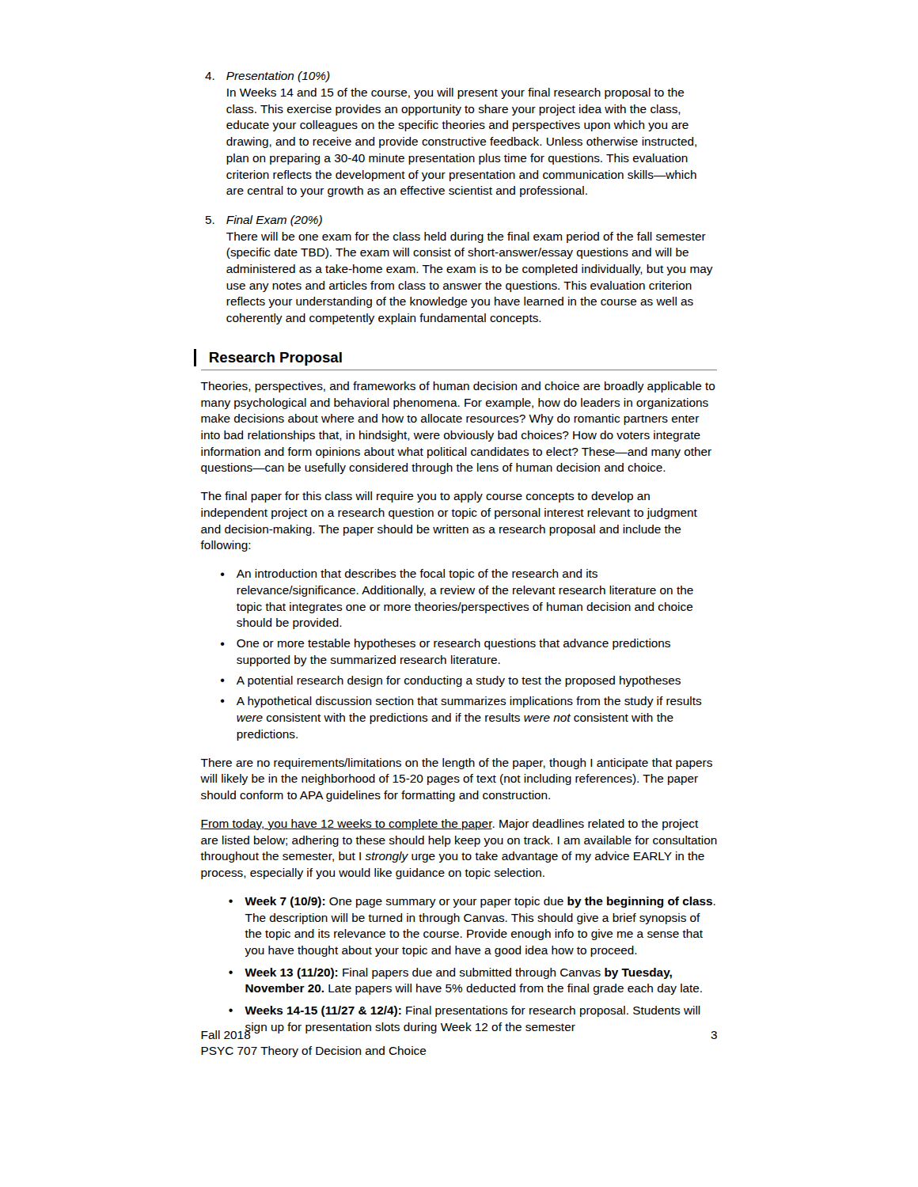4. Presentation (10%)
In Weeks 14 and 15 of the course, you will present your final research proposal to the class. This exercise provides an opportunity to share your project idea with the class, educate your colleagues on the specific theories and perspectives upon which you are drawing, and to receive and provide constructive feedback. Unless otherwise instructed, plan on preparing a 30-40 minute presentation plus time for questions. This evaluation criterion reflects the development of your presentation and communication skills—which are central to your growth as an effective scientist and professional.
5. Final Exam (20%)
There will be one exam for the class held during the final exam period of the fall semester (specific date TBD). The exam will consist of short-answer/essay questions and will be administered as a take-home exam. The exam is to be completed individually, but you may use any notes and articles from class to answer the questions. This evaluation criterion reflects your understanding of the knowledge you have learned in the course as well as coherently and competently explain fundamental concepts.
Research Proposal
Theories, perspectives, and frameworks of human decision and choice are broadly applicable to many psychological and behavioral phenomena. For example, how do leaders in organizations make decisions about where and how to allocate resources? Why do romantic partners enter into bad relationships that, in hindsight, were obviously bad choices? How do voters integrate information and form opinions about what political candidates to elect? These—and many other questions—can be usefully considered through the lens of human decision and choice.
The final paper for this class will require you to apply course concepts to develop an independent project on a research question or topic of personal interest relevant to judgment and decision-making. The paper should be written as a research proposal and include the following:
An introduction that describes the focal topic of the research and its relevance/significance. Additionally, a review of the relevant research literature on the topic that integrates one or more theories/perspectives of human decision and choice should be provided.
One or more testable hypotheses or research questions that advance predictions supported by the summarized research literature.
A potential research design for conducting a study to test the proposed hypotheses
A hypothetical discussion section that summarizes implications from the study if results were consistent with the predictions and if the results were not consistent with the predictions.
There are no requirements/limitations on the length of the paper, though I anticipate that papers will likely be in the neighborhood of 15-20 pages of text (not including references). The paper should conform to APA guidelines for formatting and construction.
From today, you have 12 weeks to complete the paper. Major deadlines related to the project are listed below; adhering to these should help keep you on track. I am available for consultation throughout the semester, but I strongly urge you to take advantage of my advice EARLY in the process, especially if you would like guidance on topic selection.
Week 7 (10/9): One page summary or your paper topic due by the beginning of class. The description will be turned in through Canvas. This should give a brief synopsis of the topic and its relevance to the course. Provide enough info to give me a sense that you have thought about your topic and have a good idea how to proceed.
Week 13 (11/20): Final papers due and submitted through Canvas by Tuesday, November 20. Late papers will have 5% deducted from the final grade each day late.
Weeks 14-15 (11/27 & 12/4): Final presentations for research proposal. Students will sign up for presentation slots during Week 12 of the semester
Fall 2018
PSYC 707 Theory of Decision and Choice
3